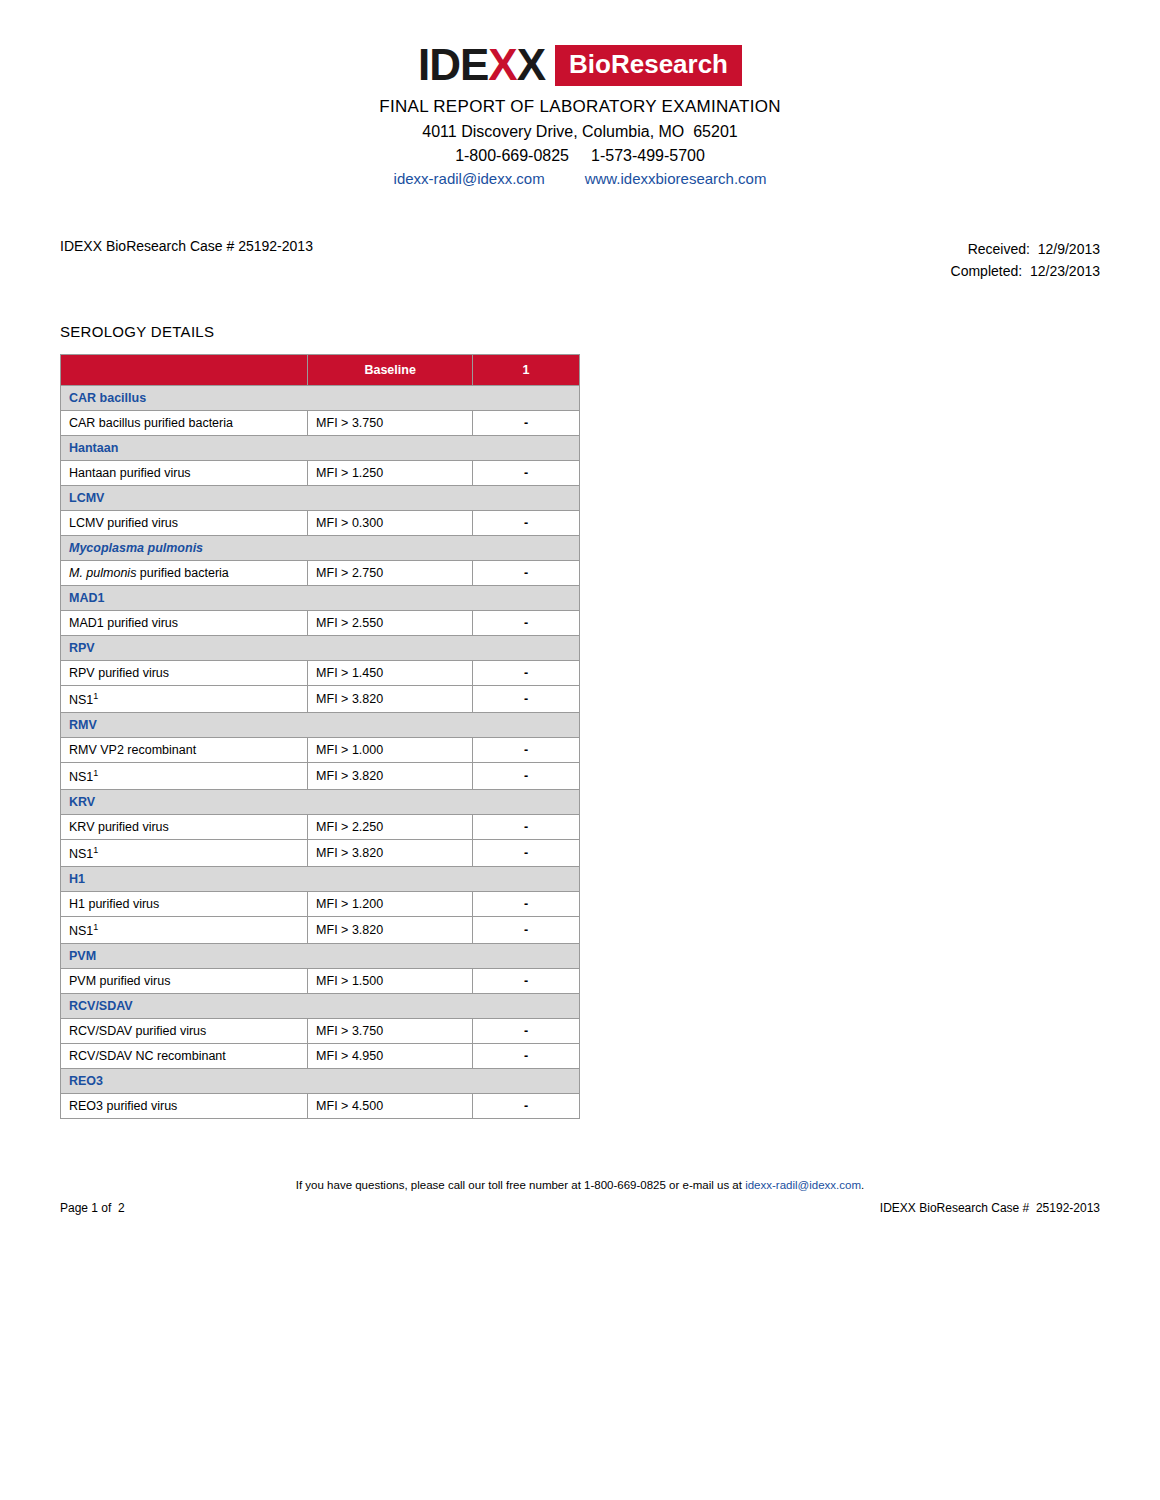IDEXX BioResearch
FINAL REPORT OF LABORATORY EXAMINATION
4011 Discovery Drive, Columbia, MO 65201
1-800-669-0825 1-573-499-5700
idexx-radil@idexx.com www.idexxbioresearch.com
IDEXX BioResearch Case # 25192-2013
Received: 12/9/2013
Completed: 12/23/2013
SEROLOGY DETAILS
| | Baseline | 1 |
| --- | --- | --- |
| CAR bacillus |
| CAR bacillus purified bacteria | MFI > 3.750 | - |
| Hantaan |
| Hantaan purified virus | MFI > 1.250 | - |
| LCMV |
| LCMV purified virus | MFI > 0.300 | - |
| Mycoplasma pulmonis |
| M. pulmonis purified bacteria | MFI > 2.750 | - |
| MAD1 |
| MAD1 purified virus | MFI > 2.550 | - |
| RPV |
| RPV purified virus | MFI > 1.450 | - |
| NS1 1 | MFI > 3.820 | - |
| RMV |
| RMV VP2 recombinant | MFI > 1.000 | - |
| NS1 1 | MFI > 3.820 | - |
| KRV |
| KRV purified virus | MFI > 2.250 | - |
| NS1 1 | MFI > 3.820 | - |
| H1 |
| H1 purified virus | MFI > 1.200 | - |
| NS1 1 | MFI > 3.820 | - |
| PVM |
| PVM purified virus | MFI > 1.500 | - |
| RCV/SDAV |
| RCV/SDAV purified virus | MFI > 3.750 | - |
| RCV/SDAV NC recombinant | MFI > 4.950 | - |
| REO3 |
| REO3 purified virus | MFI > 4.500 | - |
If you have questions, please call our toll free number at 1-800-669-0825 or e-mail us at idexx-radil@idexx.com.
Page 1 of 2
IDEXX BioResearch Case # 25192-2013